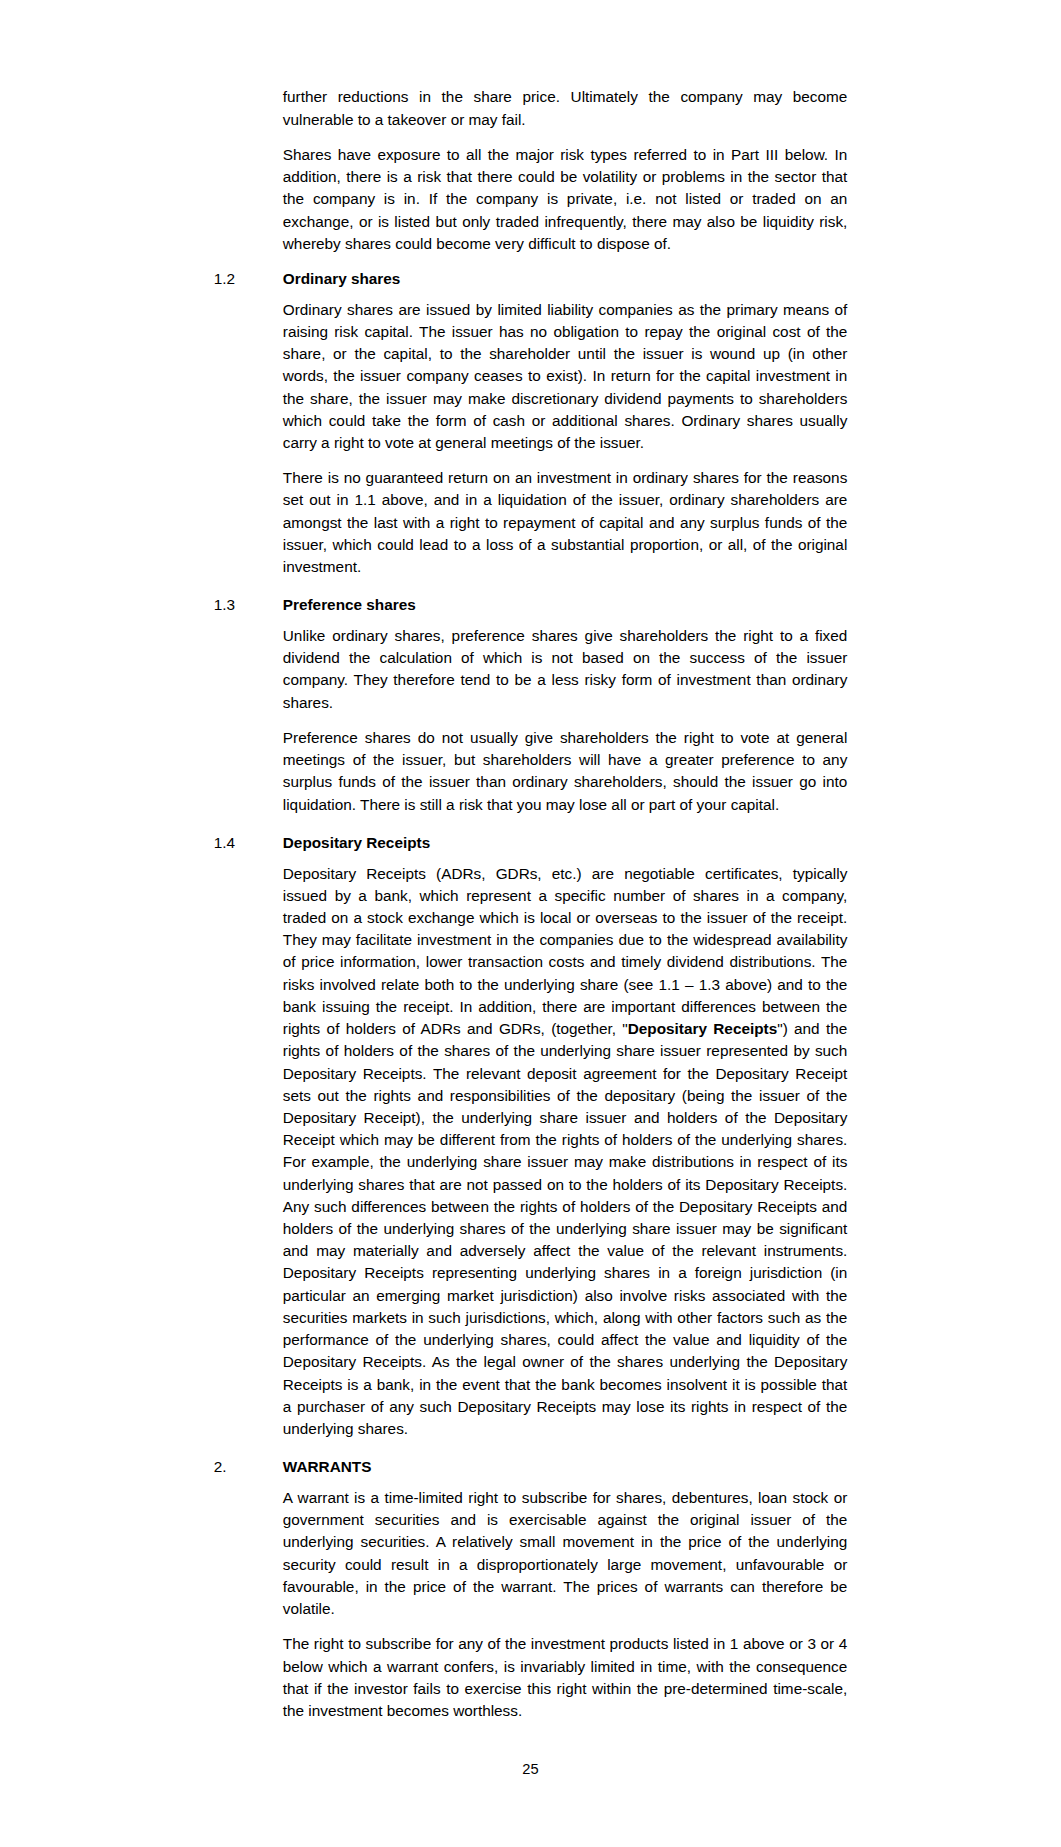further reductions in the share price. Ultimately the company may become vulnerable to a takeover or may fail.
Shares have exposure to all the major risk types referred to in Part III below. In addition, there is a risk that there could be volatility or problems in the sector that the company is in. If the company is private, i.e. not listed or traded on an exchange, or is listed but only traded infrequently, there may also be liquidity risk, whereby shares could become very difficult to dispose of.
1.2
Ordinary shares
Ordinary shares are issued by limited liability companies as the primary means of raising risk capital. The issuer has no obligation to repay the original cost of the share, or the capital, to the shareholder until the issuer is wound up (in other words, the issuer company ceases to exist). In return for the capital investment in the share, the issuer may make discretionary dividend payments to shareholders which could take the form of cash or additional shares. Ordinary shares usually carry a right to vote at general meetings of the issuer.
There is no guaranteed return on an investment in ordinary shares for the reasons set out in 1.1 above, and in a liquidation of the issuer, ordinary shareholders are amongst the last with a right to repayment of capital and any surplus funds of the issuer, which could lead to a loss of a substantial proportion, or all, of the original investment.
1.3
Preference shares
Unlike ordinary shares, preference shares give shareholders the right to a fixed dividend the calculation of which is not based on the success of the issuer company. They therefore tend to be a less risky form of investment than ordinary shares.
Preference shares do not usually give shareholders the right to vote at general meetings of the issuer, but shareholders will have a greater preference to any surplus funds of the issuer than ordinary shareholders, should the issuer go into liquidation. There is still a risk that you may lose all or part of your capital.
1.4
Depositary Receipts
Depositary Receipts (ADRs, GDRs, etc.) are negotiable certificates, typically issued by a bank, which represent a specific number of shares in a company, traded on a stock exchange which is local or overseas to the issuer of the receipt. They may facilitate investment in the companies due to the widespread availability of price information, lower transaction costs and timely dividend distributions. The risks involved relate both to the underlying share (see 1.1 – 1.3 above) and to the bank issuing the receipt. In addition, there are important differences between the rights of holders of ADRs and GDRs, (together, "Depositary Receipts") and the rights of holders of the shares of the underlying share issuer represented by such Depositary Receipts. The relevant deposit agreement for the Depositary Receipt sets out the rights and responsibilities of the depositary (being the issuer of the Depositary Receipt), the underlying share issuer and holders of the Depositary Receipt which may be different from the rights of holders of the underlying shares. For example, the underlying share issuer may make distributions in respect of its underlying shares that are not passed on to the holders of its Depositary Receipts. Any such differences between the rights of holders of the Depositary Receipts and holders of the underlying shares of the underlying share issuer may be significant and may materially and adversely affect the value of the relevant instruments. Depositary Receipts representing underlying shares in a foreign jurisdiction (in particular an emerging market jurisdiction) also involve risks associated with the securities markets in such jurisdictions, which, along with other factors such as the performance of the underlying shares, could affect the value and liquidity of the Depositary Receipts. As the legal owner of the shares underlying the Depositary Receipts is a bank, in the event that the bank becomes insolvent it is possible that a purchaser of any such Depositary Receipts may lose its rights in respect of the underlying shares.
2.
WARRANTS
A warrant is a time-limited right to subscribe for shares, debentures, loan stock or government securities and is exercisable against the original issuer of the underlying securities. A relatively small movement in the price of the underlying security could result in a disproportionately large movement, unfavourable or favourable, in the price of the warrant. The prices of warrants can therefore be volatile.
The right to subscribe for any of the investment products listed in 1 above or 3 or 4 below which a warrant confers, is invariably limited in time, with the consequence that if the investor fails to exercise this right within the pre-determined time-scale, the investment becomes worthless.
25